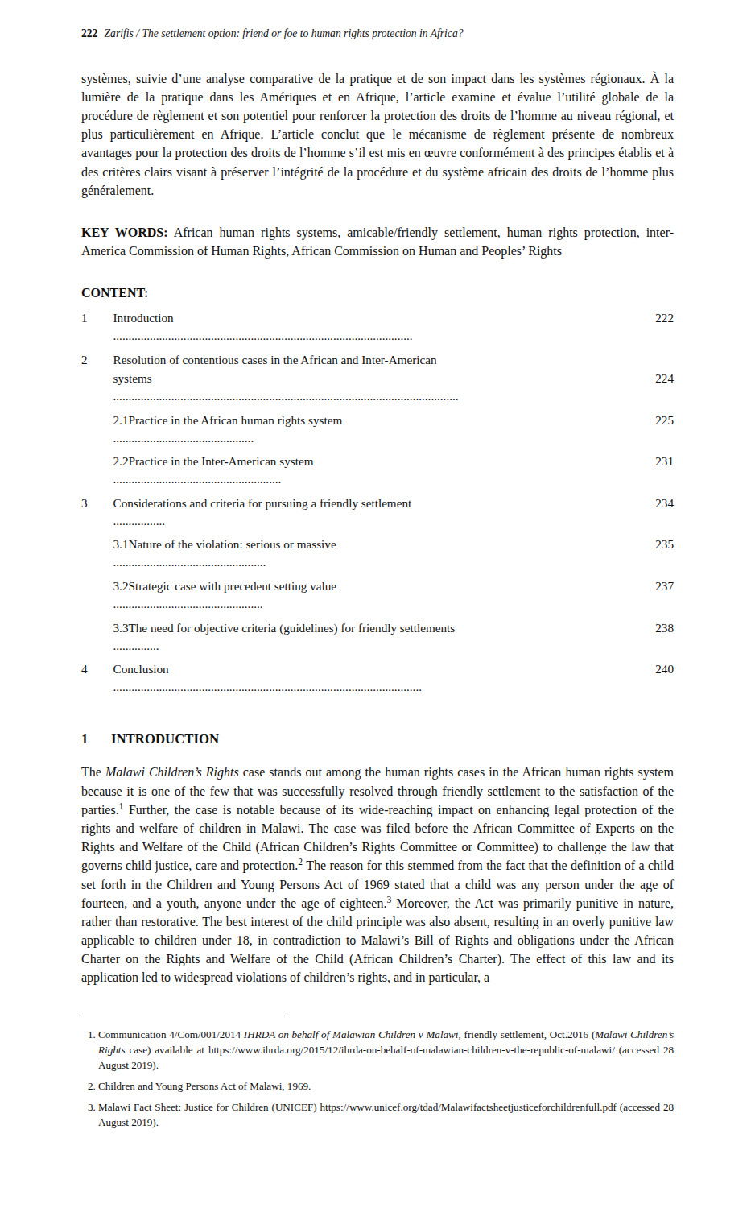222 Zarifis / The settlement option: friend or foe to human rights protection in Africa?
systèmes, suivie d’une analyse comparative de la pratique et de son impact dans les systèmes régionaux. À la lumière de la pratique dans les Amériques et en Afrique, l’article examine et évalue l’utilité globale de la procédure de règlement et son potentiel pour renforcer la protection des droits de l’homme au niveau régional, et plus particulièrement en Afrique. L’article conclut que le mécanisme de règlement présente de nombreux avantages pour la protection des droits de l’homme s’il est mis en œuvre conformément à des principes établis et à des critères clairs visant à préserver l’intégrité de la procédure et du système africain des droits de l’homme plus généralement.
Key words: African human rights systems, amicable/friendly settlement, human rights protection, inter-America Commission of Human Rights, African Commission on Human and Peoples’ Rights
Content:
| 1 | Introduction .................................................................................................. | 222 |
| 2 | Resolution of contentious cases in the African and Inter-American |
| | systems ................................................................................................................. | 224 |
| | 2.1 Practice in the African human rights system .............................................. | 225 |
| | 2.2 Practice in the Inter-American system ....................................................... | 231 |
| 3 | Considerations and criteria for pursuing a friendly settlement ................. | 234 |
| | 3.1 Nature of the violation: serious or massive .................................................. | 235 |
| | 3.2 Strategic case with precedent setting value ................................................. | 237 |
| | 3.3 The need for objective criteria (guidelines) for friendly settlements ............... | 238 |
| 4 | Conclusion ..................................................................................................... | 240 |
1 Introduction
The Malawi Children’s Rights case stands out among the human rights cases in the African human rights system because it is one of the few that was successfully resolved through friendly settlement to the satisfaction of the parties.1 Further, the case is notable because of its wide-reaching impact on enhancing legal protection of the rights and welfare of children in Malawi. The case was filed before the African Committee of Experts on the Rights and Welfare of the Child (African Children’s Rights Committee or Committee) to challenge the law that governs child justice, care and protection.2 The reason for this stemmed from the fact that the definition of a child set forth in the Children and Young Persons Act of 1969 stated that a child was any person under the age of fourteen, and a youth, anyone under the age of eighteen.3 Moreover, the Act was primarily punitive in nature, rather than restorative. The best interest of the child principle was also absent, resulting in an overly punitive law applicable to children under 18, in contradiction to Malawi’s Bill of Rights and obligations under the African Charter on the Rights and Welfare of the Child (African Children’s Charter). The effect of this law and its application led to widespread violations of children’s rights, and in particular, a
Communication 4/Com/001/2014 IHRDA on behalf of Malawian Children v Malawi, friendly settlement, Oct.2016 (Malawi Children’s Rights case) available at https://www.ihrda.org/2015/12/ihrda-on-behalf-of-malawian-children-v-the-republic-of-malawi/ (accessed 28 August 2019).
Children and Young Persons Act of Malawi, 1969.
Malawi Fact Sheet: Justice for Children (UNICEF) https://www.unicef.org/tdad/Malawifactsheetjusticeforchildrenfull.pdf (accessed 28 August 2019).